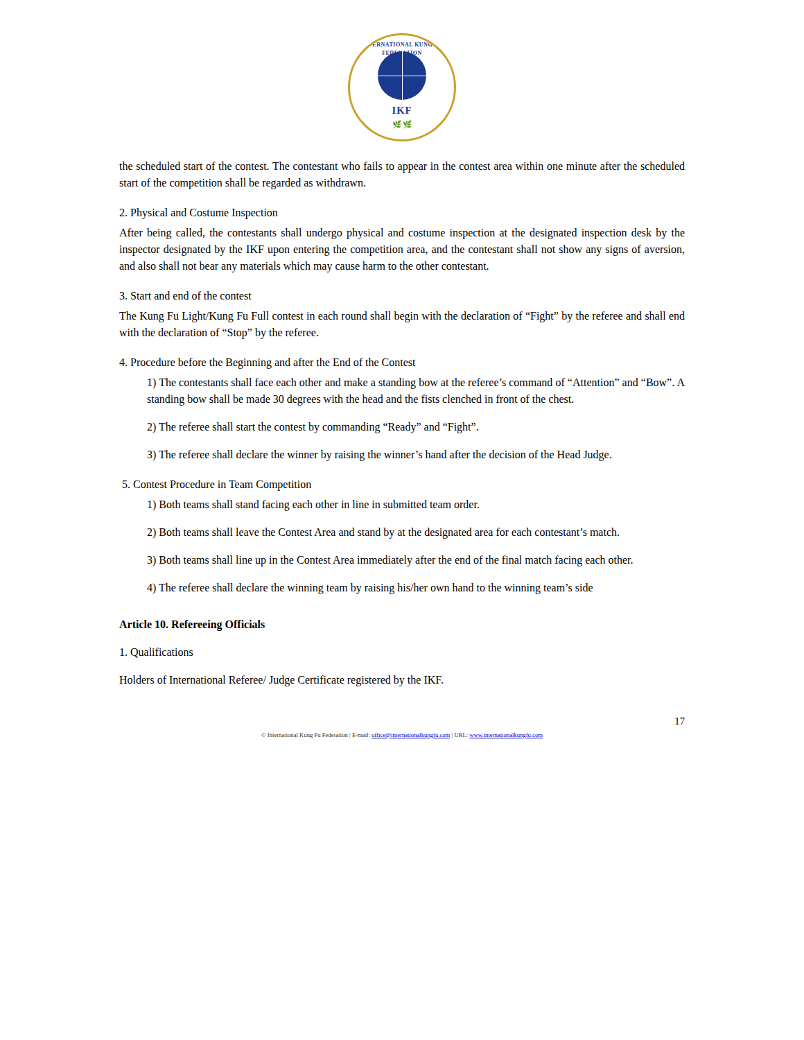INTERNATIONAL KUNG FU FEDERATION
IKF
🌿 🌿
the scheduled start of the contest. The contestant who fails to appear in the contest area within one minute after the scheduled start of the competition shall be regarded as withdrawn.
2. Physical and Costume Inspection
After being called, the contestants shall undergo physical and costume inspection at the designated inspection desk by the inspector designated by the IKF upon entering the competition area, and the contestant shall not show any signs of aversion, and also shall not bear any materials which may cause harm to the other contestant.
3. Start and end of the contest
The Kung Fu Light/Kung Fu Full contest in each round shall begin with the declaration of “Fight” by the referee and shall end with the declaration of “Stop” by the referee.
4. Procedure before the Beginning and after the End of the Contest
1) The contestants shall face each other and make a standing bow at the referee’s command of “Attention” and “Bow”. A standing bow shall be made 30 degrees with the head and the fists clenched in front of the chest.
2) The referee shall start the contest by commanding “Ready” and “Fight”.
3) The referee shall declare the winner by raising the winner’s hand after the decision of the Head Judge.
5. Contest Procedure in Team Competition
1) Both teams shall stand facing each other in line in submitted team order.
2) Both teams shall leave the Contest Area and stand by at the designated area for each contestant’s match.
3) Both teams shall line up in the Contest Area immediately after the end of the final match facing each other.
4) The referee shall declare the winning team by raising his/her own hand to the winning team’s side
Article 10. Refereeing Officials
1. Qualifications
Holders of International Referee/ Judge Certificate registered by the IKF.
17
© International Kung Fu Federation | E-mail: office@internationalkungfu.com | URL: www.internationalkungfu.com